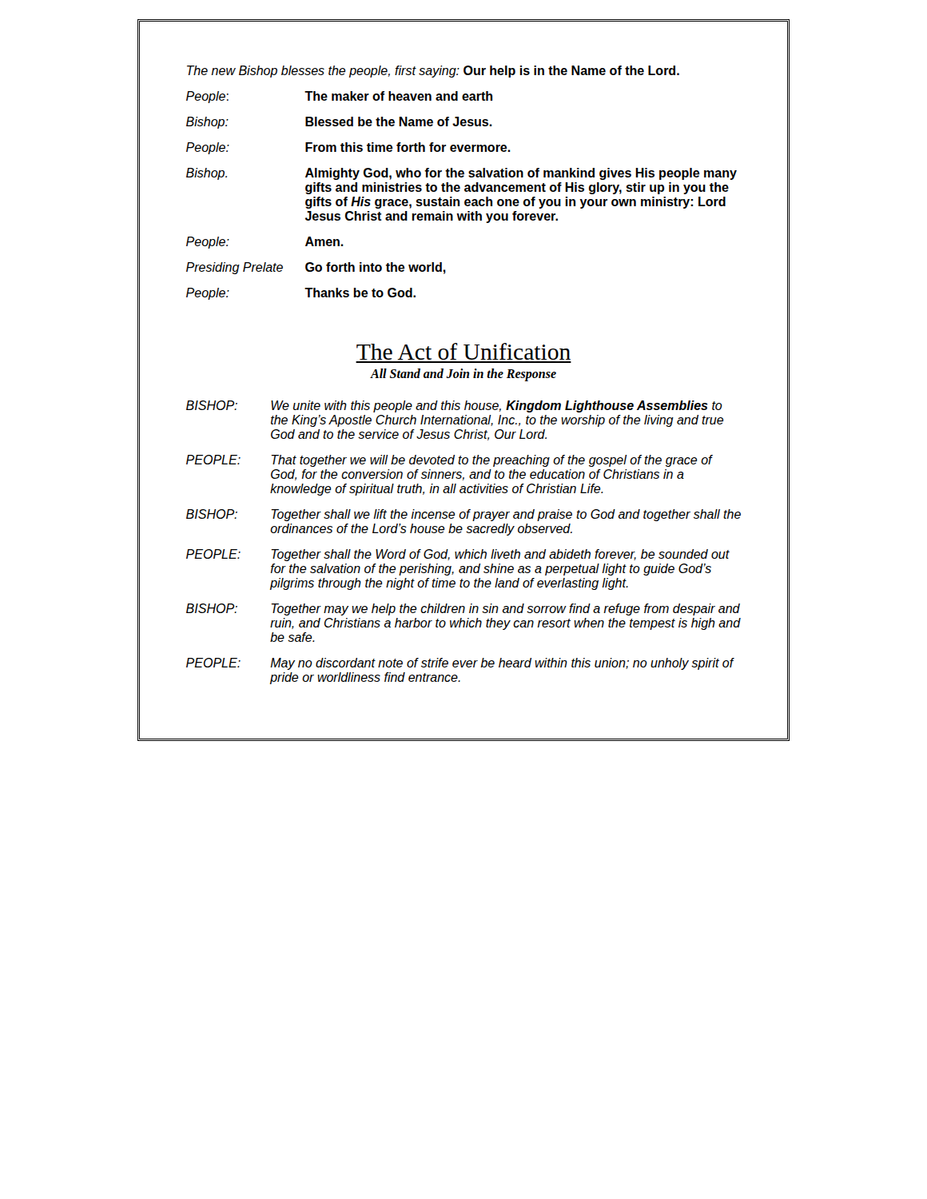The new Bishop blesses the people, first saying: Our help is in the Name of the Lord.
| People : | The maker of heaven and earth |
| Bishop: | Blessed be the Name of Jesus. |
| People: | From this time forth for evermore. |
| Bishop. | Almighty God, who for the salvation of mankind gives His people many gifts and ministries to the advancement of His glory, stir up in you the gifts of His grace, sustain each one of you in your own ministry: Lord Jesus Christ and remain with you forever. |
| People: | Amen. |
| Presiding Prelate | Go forth into the world, |
| People: | Thanks be to God. |
The Act of Unification
All Stand and Join in the Response
| Bishop: | We unite with this people and this house, Kingdom Lighthouse Assemblies to the King’s Apostle Church International, Inc., to the worship of the living and true God and to the service of Jesus Christ, Our Lord. |
| People: | That together we will be devoted to the preaching of the gospel of the grace of God, for the conversion of sinners, and to the education of Christians in a knowledge of spiritual truth, in all activities of Christian Life. |
| Bishop: | Together shall we lift the incense of prayer and praise to God and together shall the ordinances of the Lord’s house be sacredly observed. |
| People: | Together shall the Word of God, which liveth and abideth forever, be sounded out for the salvation of the perishing, and shine as a perpetual light to guide God’s pilgrims through the night of time to the land of everlasting light. |
| Bishop: | Together may we help the children in sin and sorrow find a refuge from despair and ruin, and Christians a harbor to which they can resort when the tempest is high and be safe. |
| People: | May no discordant note of strife ever be heard within this union; no unholy spirit of pride or worldliness find entrance. |